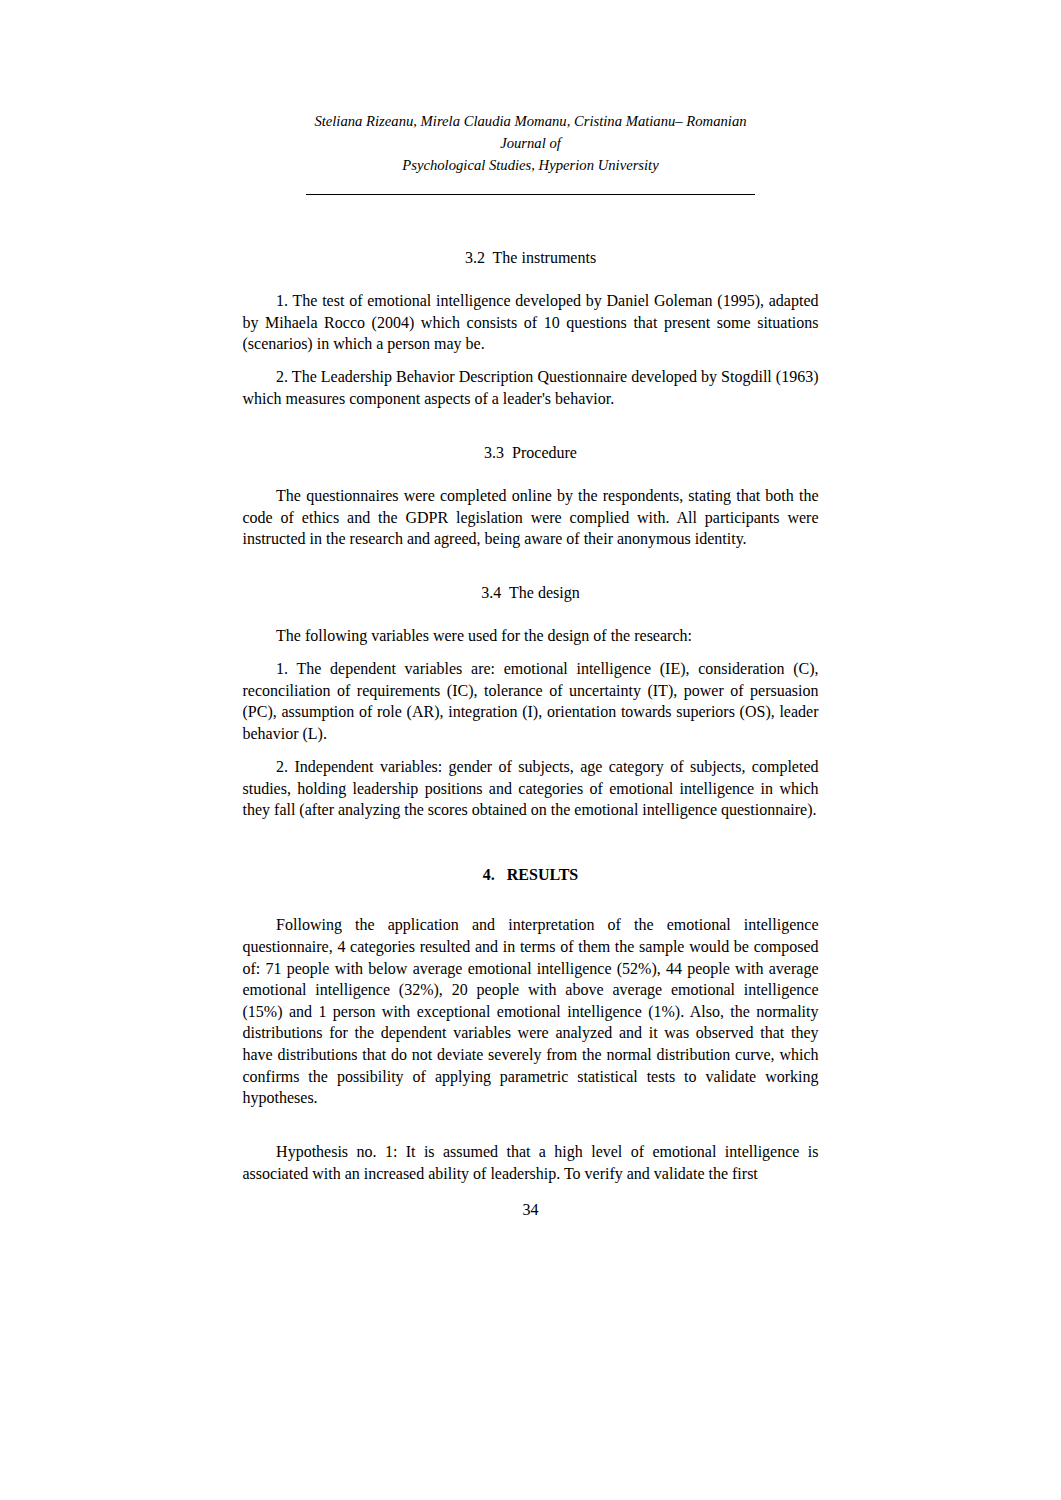Steliana Rizeanu, Mirela Claudia Momanu, Cristina Matianu– Romanian Journal of
Psychological Studies, Hyperion University
3.2 The instruments
1. The test of emotional intelligence developed by Daniel Goleman (1995), adapted by Mihaela Rocco (2004) which consists of 10 questions that present some situations (scenarios) in which a person may be.
2. The Leadership Behavior Description Questionnaire developed by Stogdill (1963) which measures component aspects of a leader's behavior.
3.3 Procedure
The questionnaires were completed online by the respondents, stating that both the code of ethics and the GDPR legislation were complied with. All participants were instructed in the research and agreed, being aware of their anonymous identity.
3.4 The design
The following variables were used for the design of the research:
1. The dependent variables are: emotional intelligence (IE), consideration (C), reconciliation of requirements (IC), tolerance of uncertainty (IT), power of persuasion (PC), assumption of role (AR), integration (I), orientation towards superiors (OS), leader behavior (L).
2. Independent variables: gender of subjects, age category of subjects, completed studies, holding leadership positions and categories of emotional intelligence in which they fall (after analyzing the scores obtained on the emotional intelligence questionnaire).
4. RESULTS
Following the application and interpretation of the emotional intelligence questionnaire, 4 categories resulted and in terms of them the sample would be composed of: 71 people with below average emotional intelligence (52%), 44 people with average emotional intelligence (32%), 20 people with above average emotional intelligence (15%) and 1 person with exceptional emotional intelligence (1%). Also, the normality distributions for the dependent variables were analyzed and it was observed that they have distributions that do not deviate severely from the normal distribution curve, which confirms the possibility of applying parametric statistical tests to validate working hypotheses.
Hypothesis no. 1: It is assumed that a high level of emotional intelligence is associated with an increased ability of leadership. To verify and validate the first
34